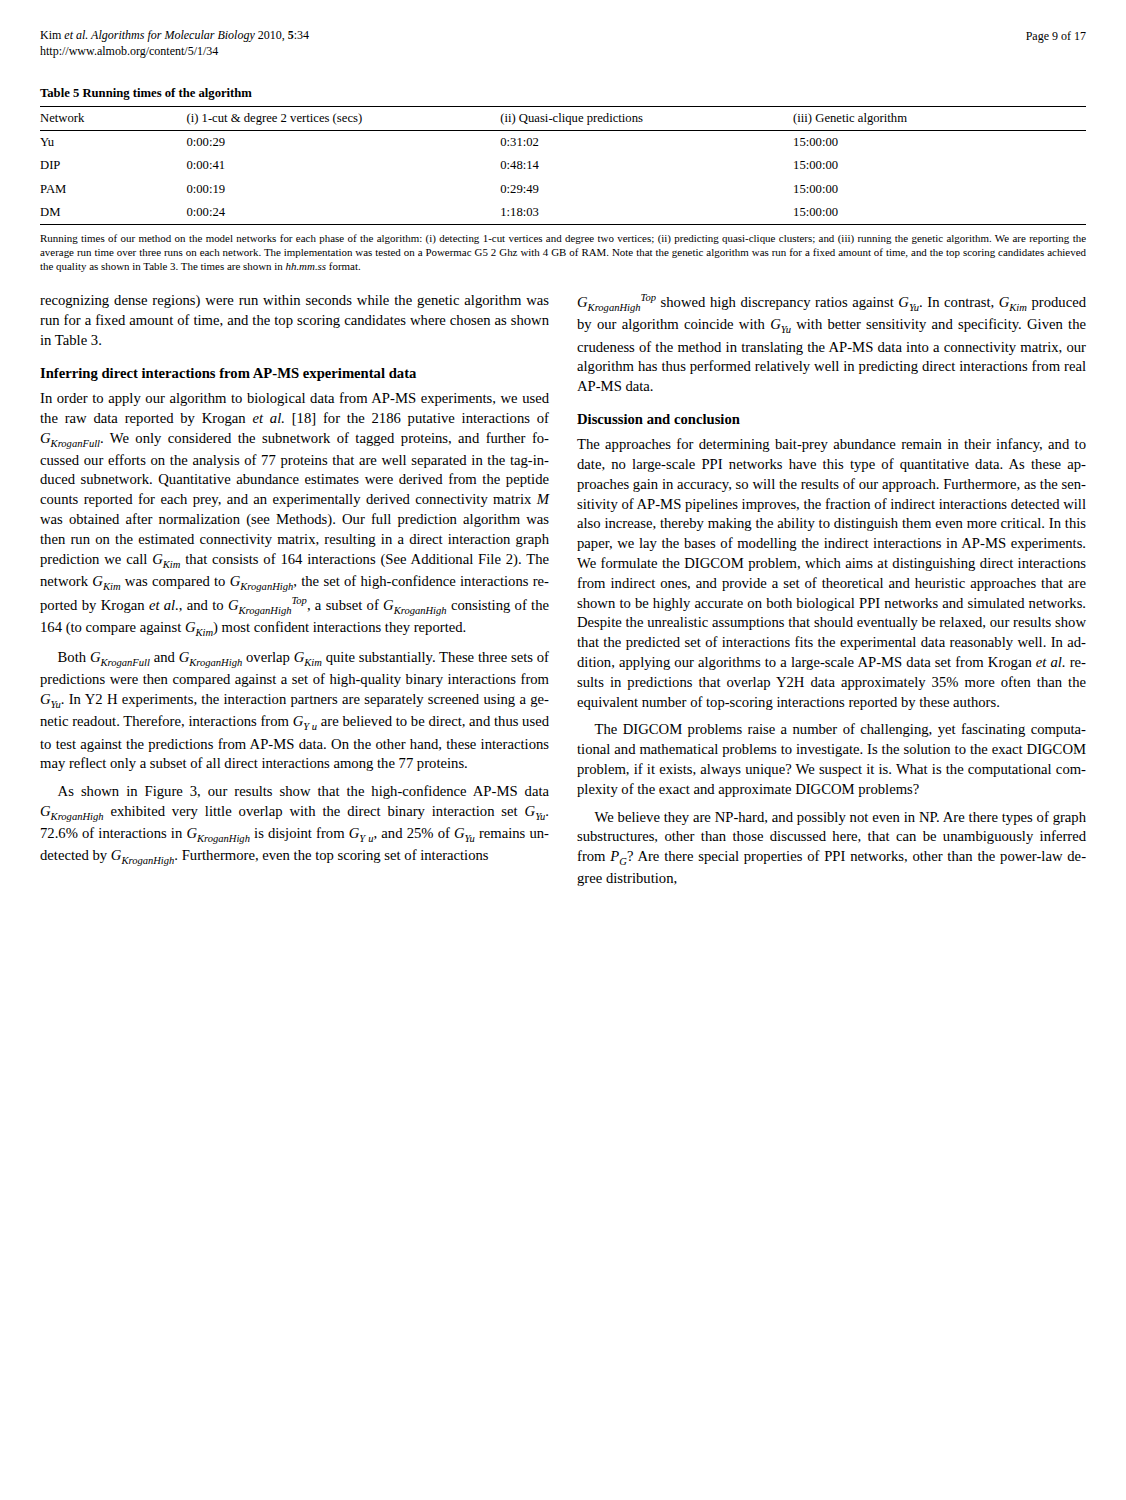Kim et al. Algorithms for Molecular Biology 2010, 5:34
http://www.almob.org/content/5/1/34
Page 9 of 17
Table 5 Running times of the algorithm
| Network | (i) 1-cut & degree 2 vertices (secs) | (ii) Quasi-clique predictions | (iii) Genetic algorithm |
| --- | --- | --- | --- |
| Yu | 0:00:29 | 0:31:02 | 15:00:00 |
| DIP | 0:00:41 | 0:48:14 | 15:00:00 |
| PAM | 0:00:19 | 0:29:49 | 15:00:00 |
| DM | 0:00:24 | 1:18:03 | 15:00:00 |
Running times of our method on the model networks for each phase of the algorithm: (i) detecting 1-cut vertices and degree two vertices; (ii) predicting quasi-clique clusters; and (iii) running the genetic algorithm. We are reporting the average run time over three runs on each network. The implementation was tested on a Powermac G5 2 Ghz with 4 GB of RAM. Note that the genetic algorithm was run for a fixed amount of time, and the top scoring candidates achieved the quality as shown in Table 3. The times are shown in hh.mm.ss format.
recognizing dense regions) were run within seconds while the genetic algorithm was run for a fixed amount of time, and the top scoring candidates where chosen as shown in Table 3.
Inferring direct interactions from AP-MS experimental data
In order to apply our algorithm to biological data from AP-MS experiments, we used the raw data reported by Krogan et al. [18] for the 2186 putative interactions of GKroganFull. We only considered the subnetwork of tagged proteins, and further focussed our efforts on the analysis of 77 proteins that are well separated in the tag-induced subnetwork. Quantitative abundance estimates were derived from the peptide counts reported for each prey, and an experimentally derived connectivity matrix M was obtained after normalization (see Methods). Our full prediction algorithm was then run on the estimated connectivity matrix, resulting in a direct interaction graph prediction we call GKim that consists of 164 interactions (See Additional File 2). The network GKim was compared to GKroganHigh, the set of high-confidence interactions reported by Krogan et al., and to GKroganHigh Top, a subset of GKroganHigh consisting of the 164 (to compare against GKim) most confident interactions they reported.
Both GKroganFull and GKroganHigh overlap GKim quite substantially. These three sets of predictions were then compared against a set of high-quality binary interactions from GYu. In Y2 H experiments, the interaction partners are separately screened using a genetic readout. Therefore, interactions from GY u are believed to be direct, and thus used to test against the predictions from AP-MS data. On the other hand, these interactions may reflect only a subset of all direct interactions among the 77 proteins.
As shown in Figure 3, our results show that the high-confidence AP-MS data GKroganHigh exhibited very little overlap with the direct binary interaction set GYu. 72.6% of interactions in GKroganHigh is disjoint from GY u, and 25% of GYu remains undetected by GKroganHigh. Furthermore, even the top scoring set of interactions
GKroganHigh Top showed high discrepancy ratios against GYu. In contrast, GKim produced by our algorithm coincide with GYu with better sensitivity and specificity. Given the crudeness of the method in translating the AP-MS data into a connectivity matrix, our algorithm has thus performed relatively well in predicting direct interactions from real AP-MS data.
Discussion and conclusion
The approaches for determining bait-prey abundance remain in their infancy, and to date, no large-scale PPI networks have this type of quantitative data. As these approaches gain in accuracy, so will the results of our approach. Furthermore, as the sensitivity of AP-MS pipelines improves, the fraction of indirect interactions detected will also increase, thereby making the ability to distinguish them even more critical. In this paper, we lay the bases of modelling the indirect interactions in AP-MS experiments. We formulate the DIGCOM problem, which aims at distinguishing direct interactions from indirect ones, and provide a set of theoretical and heuristic approaches that are shown to be highly accurate on both biological PPI networks and simulated networks. Despite the unrealistic assumptions that should eventually be relaxed, our results show that the predicted set of interactions fits the experimental data reasonably well. In addition, applying our algorithms to a large-scale AP-MS data set from Krogan et al. results in predictions that overlap Y2H data approximately 35% more often than the equivalent number of top-scoring interactions reported by these authors.
The DIGCOM problems raise a number of challenging, yet fascinating computational and mathematical problems to investigate. Is the solution to the exact DIGCOM problem, if it exists, always unique? We suspect it is. What is the computational complexity of the exact and approximate DIGCOM problems?
We believe they are NP-hard, and possibly not even in NP. Are there types of graph substructures, other than those discussed here, that can be unambiguously inferred from PG? Are there special properties of PPI networks, other than the power-law degree distribution,